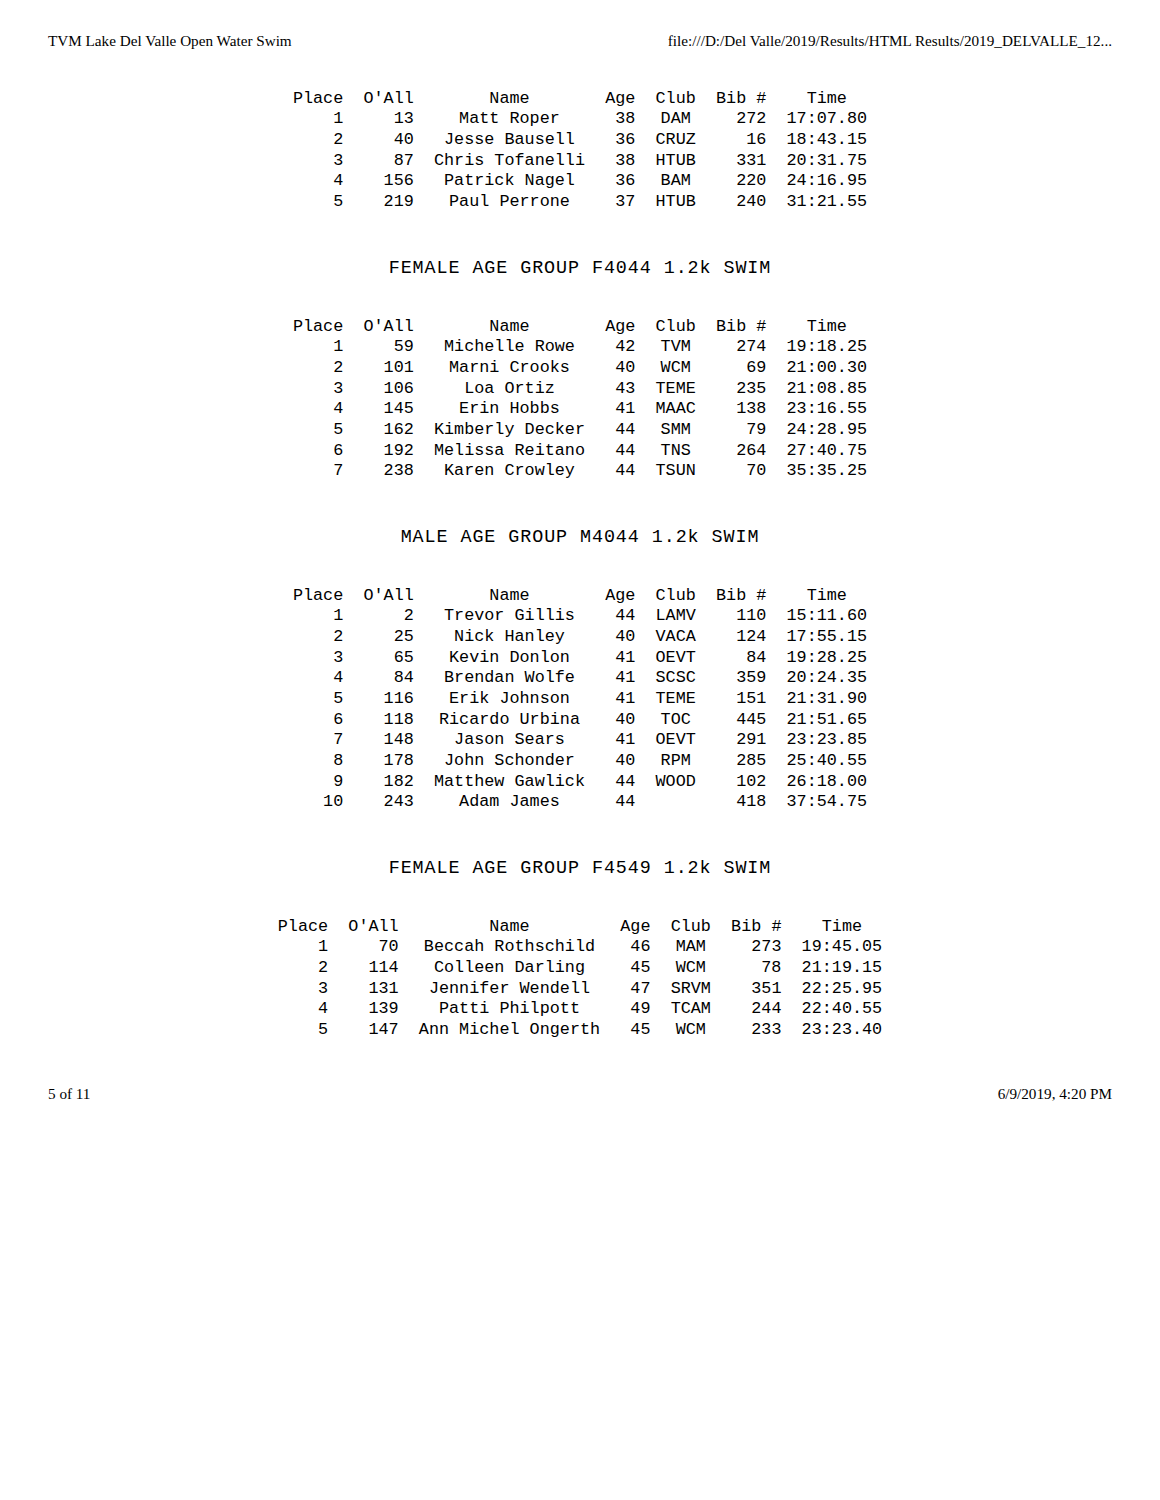TVM Lake Del Valle Open Water Swim file:///D:/Del Valle/2019/Results/HTML Results/2019_DELVALLE_12...
| Place | O'All | Name | Age | Club | Bib # | Time |
| --- | --- | --- | --- | --- | --- | --- |
| 1 | 13 | Matt Roper | 38 | DAM | 272 | 17:07.80 |
| 2 | 40 | Jesse Bausell | 36 | CRUZ | 16 | 18:43.15 |
| 3 | 87 | Chris Tofanelli | 38 | HTUB | 331 | 20:31.75 |
| 4 | 156 | Patrick Nagel | 36 | BAM | 220 | 24:16.95 |
| 5 | 219 | Paul Perrone | 37 | HTUB | 240 | 31:21.55 |
FEMALE AGE GROUP F4044 1.2k SWIM
| Place | O'All | Name | Age | Club | Bib # | Time |
| --- | --- | --- | --- | --- | --- | --- |
| 1 | 59 | Michelle Rowe | 42 | TVM | 274 | 19:18.25 |
| 2 | 101 | Marni Crooks | 40 | WCM | 69 | 21:00.30 |
| 3 | 106 | Loa Ortiz | 43 | TEME | 235 | 21:08.85 |
| 4 | 145 | Erin Hobbs | 41 | MAAC | 138 | 23:16.55 |
| 5 | 162 | Kimberly Decker | 44 | SMM | 79 | 24:28.95 |
| 6 | 192 | Melissa Reitano | 44 | TNS | 264 | 27:40.75 |
| 7 | 238 | Karen Crowley | 44 | TSUN | 70 | 35:35.25 |
MALE AGE GROUP M4044 1.2k SWIM
| Place | O'All | Name | Age | Club | Bib # | Time |
| --- | --- | --- | --- | --- | --- | --- |
| 1 | 2 | Trevor Gillis | 44 | LAMV | 110 | 15:11.60 |
| 2 | 25 | Nick Hanley | 40 | VACA | 124 | 17:55.15 |
| 3 | 65 | Kevin Donlon | 41 | OEVT | 84 | 19:28.25 |
| 4 | 84 | Brendan Wolfe | 41 | SCSC | 359 | 20:24.35 |
| 5 | 116 | Erik Johnson | 41 | TEME | 151 | 21:31.90 |
| 6 | 118 | Ricardo Urbina | 40 | TOC | 445 | 21:51.65 |
| 7 | 148 | Jason Sears | 41 | OEVT | 291 | 23:23.85 |
| 8 | 178 | John Schonder | 40 | RPM | 285 | 25:40.55 |
| 9 | 182 | Matthew Gawlick | 44 | WOOD | 102 | 26:18.00 |
| 10 | 243 | Adam James | 44 | | 418 | 37:54.75 |
FEMALE AGE GROUP F4549 1.2k SWIM
| Place | O'All | Name | Age | Club | Bib # | Time |
| --- | --- | --- | --- | --- | --- | --- |
| 1 | 70 | Beccah Rothschild | 46 | MAM | 273 | 19:45.05 |
| 2 | 114 | Colleen Darling | 45 | WCM | 78 | 21:19.15 |
| 3 | 131 | Jennifer Wendell | 47 | SRVM | 351 | 22:25.95 |
| 4 | 139 | Patti Philpott | 49 | TCAM | 244 | 22:40.55 |
| 5 | 147 | Ann Michel Ongerth | 45 | WCM | 233 | 23:23.40 |
5 of 11 6/9/2019, 4:20 PM